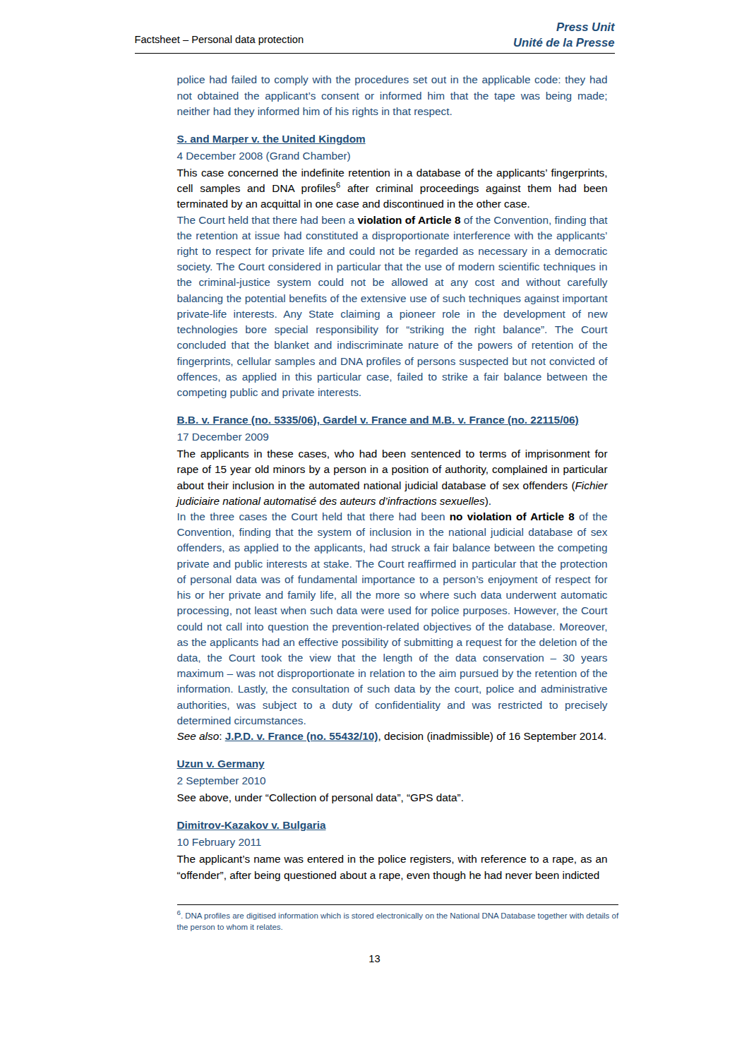Factsheet – Personal data protection
Press Unit
Unité de la Presse
police had failed to comply with the procedures set out in the applicable code: they had not obtained the applicant’s consent or informed him that the tape was being made; neither had they informed him of his rights in that respect.
S. and Marper v. the United Kingdom
4 December 2008 (Grand Chamber)
This case concerned the indefinite retention in a database of the applicants’ fingerprints, cell samples and DNA profiles6 after criminal proceedings against them had been terminated by an acquittal in one case and discontinued in the other case.
The Court held that there had been a violation of Article 8 of the Convention, finding that the retention at issue had constituted a disproportionate interference with the applicants’ right to respect for private life and could not be regarded as necessary in a democratic society. The Court considered in particular that the use of modern scientific techniques in the criminal-justice system could not be allowed at any cost and without carefully balancing the potential benefits of the extensive use of such techniques against important private-life interests. Any State claiming a pioneer role in the development of new technologies bore special responsibility for “striking the right balance”. The Court concluded that the blanket and indiscriminate nature of the powers of retention of the fingerprints, cellular samples and DNA profiles of persons suspected but not convicted of offences, as applied in this particular case, failed to strike a fair balance between the competing public and private interests.
B.B. v. France (no. 5335/06), Gardel v. France and M.B. v. France (no. 22115/06)
17 December 2009
The applicants in these cases, who had been sentenced to terms of imprisonment for rape of 15 year old minors by a person in a position of authority, complained in particular about their inclusion in the automated national judicial database of sex offenders (Fichier judiciaire national automatisé des auteurs d’infractions sexuelles).
In the three cases the Court held that there had been no violation of Article 8 of the Convention, finding that the system of inclusion in the national judicial database of sex offenders, as applied to the applicants, had struck a fair balance between the competing private and public interests at stake. The Court reaffirmed in particular that the protection of personal data was of fundamental importance to a person’s enjoyment of respect for his or her private and family life, all the more so where such data underwent automatic processing, not least when such data were used for police purposes. However, the Court could not call into question the prevention-related objectives of the database. Moreover, as the applicants had an effective possibility of submitting a request for the deletion of the data, the Court took the view that the length of the data conservation – 30 years maximum – was not disproportionate in relation to the aim pursued by the retention of the information. Lastly, the consultation of such data by the court, police and administrative authorities, was subject to a duty of confidentiality and was restricted to precisely determined circumstances.
See also: J.P.D. v. France (no. 55432/10), decision (inadmissible) of 16 September 2014.
Uzun v. Germany
2 September 2010
See above, under “Collection of personal data”, “GPS data”.
Dimitrov-Kazakov v. Bulgaria
10 February 2011
The applicant’s name was entered in the police registers, with reference to a rape, as an “offender”, after being questioned about a rape, even though he had never been indicted
6. DNA profiles are digitised information which is stored electronically on the National DNA Database together with details of the person to whom it relates.
13